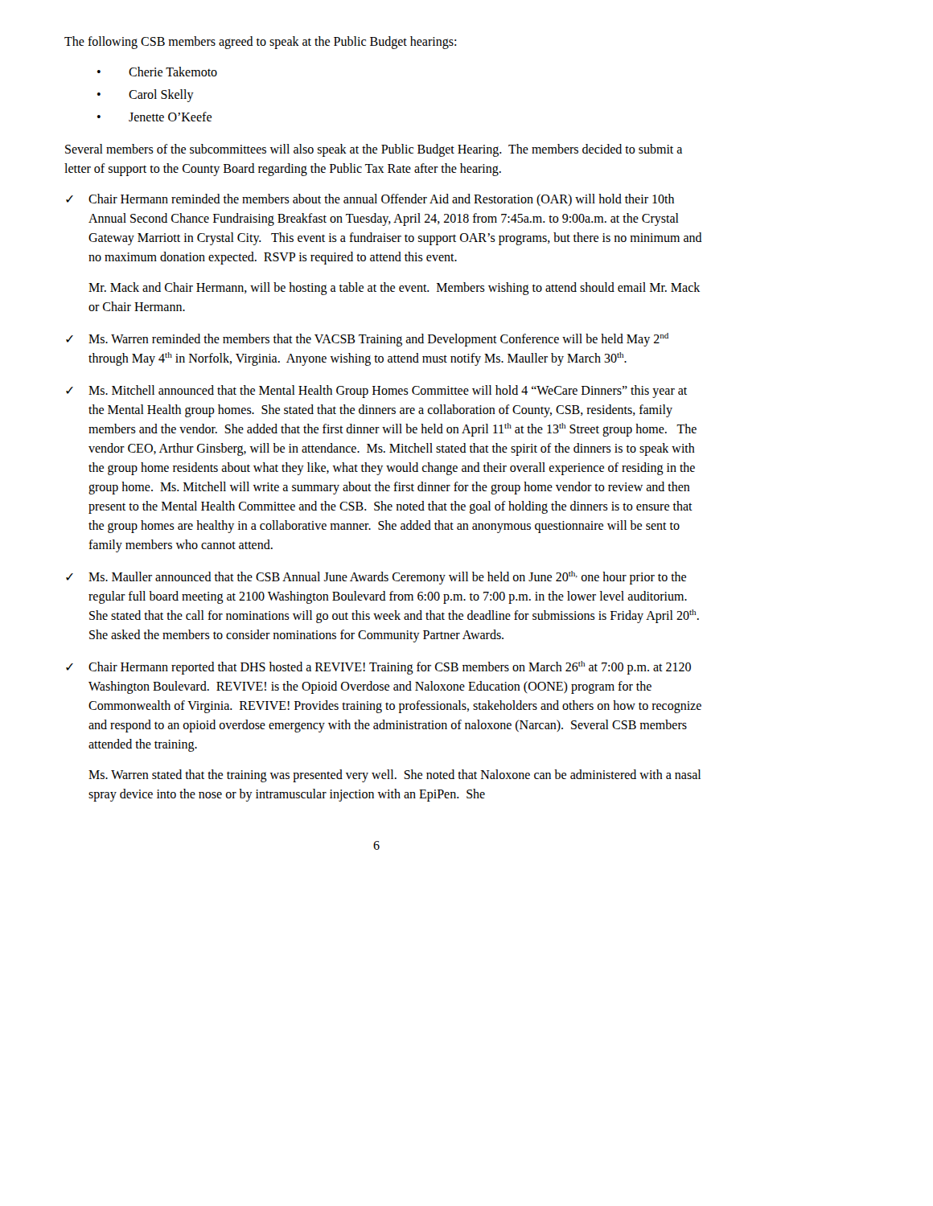The following CSB members agreed to speak at the Public Budget hearings:
Cherie Takemoto
Carol Skelly
Jenette O’Keefe
Several members of the subcommittees will also speak at the Public Budget Hearing. The members decided to submit a letter of support to the County Board regarding the Public Tax Rate after the hearing.
Chair Hermann reminded the members about the annual Offender Aid and Restoration (OAR) will hold their 10th Annual Second Chance Fundraising Breakfast on Tuesday, April 24, 2018 from 7:45a.m. to 9:00a.m. at the Crystal Gateway Marriott in Crystal City. This event is a fundraiser to support OAR’s programs, but there is no minimum and no maximum donation expected. RSVP is required to attend this event.
Mr. Mack and Chair Hermann, will be hosting a table at the event. Members wishing to attend should email Mr. Mack or Chair Hermann.
Ms. Warren reminded the members that the VACSB Training and Development Conference will be held May 2nd through May 4th in Norfolk, Virginia. Anyone wishing to attend must notify Ms. Mauller by March 30th.
Ms. Mitchell announced that the Mental Health Group Homes Committee will hold 4 “WeCare Dinners” this year at the Mental Health group homes. She stated that the dinners are a collaboration of County, CSB, residents, family members and the vendor. She added that the first dinner will be held on April 11th at the 13th Street group home. The vendor CEO, Arthur Ginsberg, will be in attendance. Ms. Mitchell stated that the spirit of the dinners is to speak with the group home residents about what they like, what they would change and their overall experience of residing in the group home. Ms. Mitchell will write a summary about the first dinner for the group home vendor to review and then present to the Mental Health Committee and the CSB. She noted that the goal of holding the dinners is to ensure that the group homes are healthy in a collaborative manner. She added that an anonymous questionnaire will be sent to family members who cannot attend.
Ms. Mauller announced that the CSB Annual June Awards Ceremony will be held on June 20th, one hour prior to the regular full board meeting at 2100 Washington Boulevard from 6:00 p.m. to 7:00 p.m. in the lower level auditorium. She stated that the call for nominations will go out this week and that the deadline for submissions is Friday April 20th. She asked the members to consider nominations for Community Partner Awards.
Chair Hermann reported that DHS hosted a REVIVE! Training for CSB members on March 26th at 7:00 p.m. at 2120 Washington Boulevard. REVIVE! is the Opioid Overdose and Naloxone Education (OONE) program for the Commonwealth of Virginia. REVIVE! Provides training to professionals, stakeholders and others on how to recognize and respond to an opioid overdose emergency with the administration of naloxone (Narcan). Several CSB members attended the training.
Ms. Warren stated that the training was presented very well. She noted that Naloxone can be administered with a nasal spray device into the nose or by intramuscular injection with an EpiPen. She
6